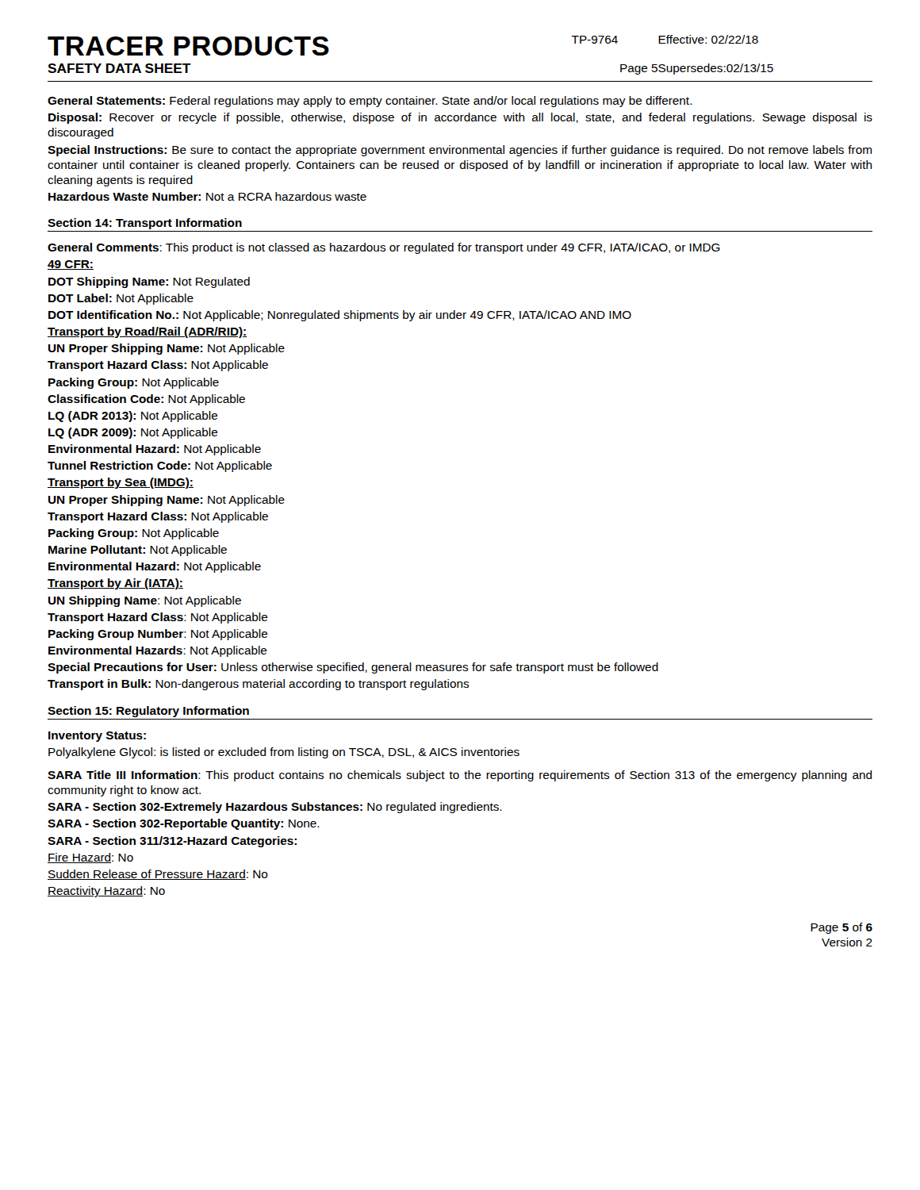| TRACER PRODUCTS | TP-9764 | Effective: 02/22/18 |
| SAFETY DATA SHEET | Page 5 | Supersedes:02/13/15 |
General Statements: Federal regulations may apply to empty container. State and/or local regulations may be different.
Disposal: Recover or recycle if possible, otherwise, dispose of in accordance with all local, state, and federal regulations. Sewage disposal is discouraged
Special Instructions: Be sure to contact the appropriate government environmental agencies if further guidance is required. Do not remove labels from container until container is cleaned properly. Containers can be reused or disposed of by landfill or incineration if appropriate to local law. Water with cleaning agents is required
Hazardous Waste Number: Not a RCRA hazardous waste
Section 14: Transport Information
General Comments: This product is not classed as hazardous or regulated for transport under 49 CFR, IATA/ICAO, or IMDG
49 CFR:
DOT Shipping Name: Not Regulated
DOT Label: Not Applicable
DOT Identification No.: Not Applicable; Nonregulated shipments by air under 49 CFR, IATA/ICAO AND IMO
Transport by Road/Rail (ADR/RID):
UN Proper Shipping Name: Not Applicable
Transport Hazard Class: Not Applicable
Packing Group: Not Applicable
Classification Code: Not Applicable
LQ (ADR 2013): Not Applicable
LQ (ADR 2009): Not Applicable
Environmental Hazard: Not Applicable
Tunnel Restriction Code: Not Applicable
Transport by Sea (IMDG):
UN Proper Shipping Name: Not Applicable
Transport Hazard Class: Not Applicable
Packing Group: Not Applicable
Marine Pollutant: Not Applicable
Environmental Hazard: Not Applicable
Transport by Air (IATA):
UN Shipping Name: Not Applicable
Transport Hazard Class: Not Applicable
Packing Group Number: Not Applicable
Environmental Hazards: Not Applicable
Special Precautions for User: Unless otherwise specified, general measures for safe transport must be followed
Transport in Bulk: Non-dangerous material according to transport regulations
Section 15: Regulatory Information
Inventory Status:
Polyalkylene Glycol: is listed or excluded from listing on TSCA, DSL, & AICS inventories
SARA Title III Information: This product contains no chemicals subject to the reporting requirements of Section 313 of the emergency planning and community right to know act.
SARA - Section 302-Extremely Hazardous Substances: No regulated ingredients.
SARA - Section 302-Reportable Quantity: None.
SARA - Section 311/312-Hazard Categories:
Fire Hazard: No
Sudden Release of Pressure Hazard: No
Reactivity Hazard: No
Page 5 of 6
Version 2